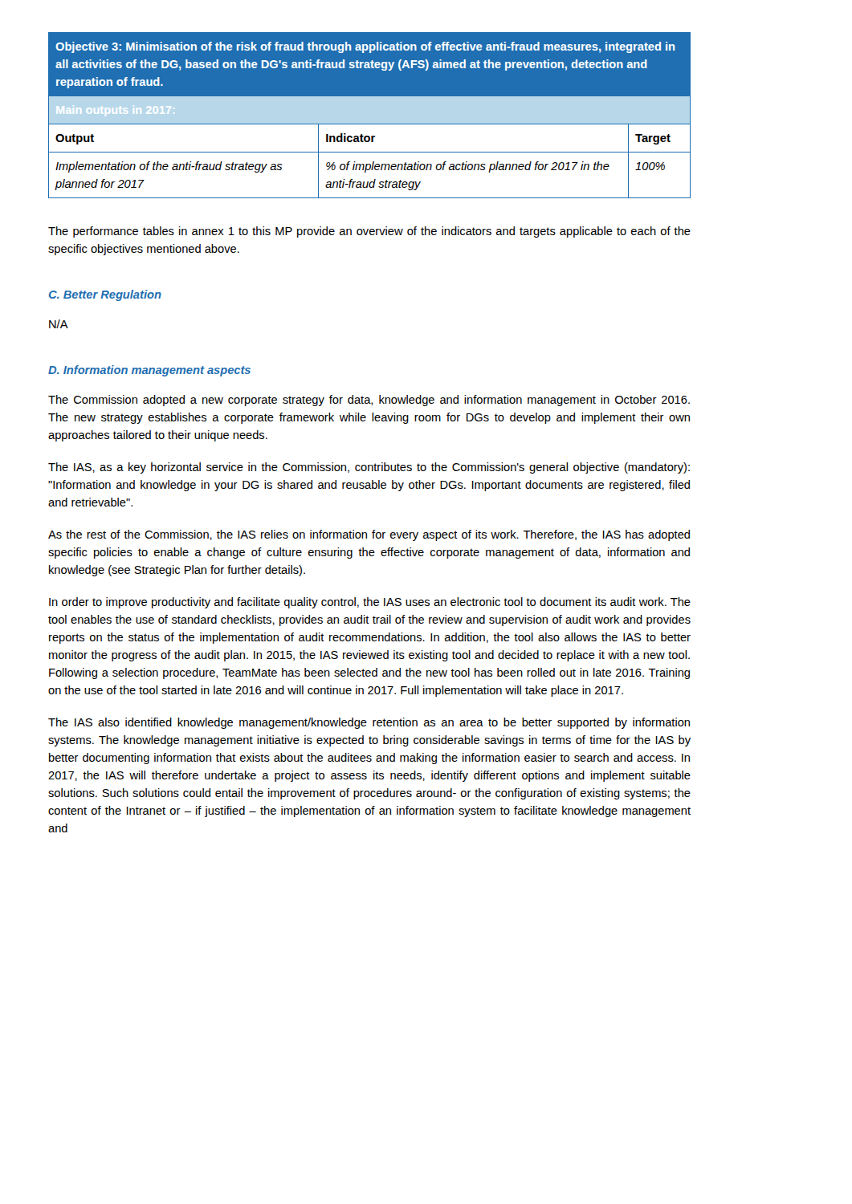| Objective 3: Minimisation of the risk of fraud through application of effective anti-fraud measures, integrated in all activities of the DG, based on the DG's anti-fraud strategy (AFS) aimed at the prevention, detection and reparation of fraud. |
| Main outputs in 2017: |
| Output | Indicator | Target |
| Implementation of the anti-fraud strategy as planned for 2017 | % of implementation of actions planned for 2017 in the anti-fraud strategy | 100% |
The performance tables in annex 1 to this MP provide an overview of the indicators and targets applicable to each of the specific objectives mentioned above.
C. Better Regulation
N/A
D. Information management aspects
The Commission adopted a new corporate strategy for data, knowledge and information management in October 2016. The new strategy establishes a corporate framework while leaving room for DGs to develop and implement their own approaches tailored to their unique needs.
The IAS, as a key horizontal service in the Commission, contributes to the Commission's general objective (mandatory): "Information and knowledge in your DG is shared and reusable by other DGs. Important documents are registered, filed and retrievable".
As the rest of the Commission, the IAS relies on information for every aspect of its work. Therefore, the IAS has adopted specific policies to enable a change of culture ensuring the effective corporate management of data, information and knowledge (see Strategic Plan for further details).
In order to improve productivity and facilitate quality control, the IAS uses an electronic tool to document its audit work. The tool enables the use of standard checklists, provides an audit trail of the review and supervision of audit work and provides reports on the status of the implementation of audit recommendations. In addition, the tool also allows the IAS to better monitor the progress of the audit plan. In 2015, the IAS reviewed its existing tool and decided to replace it with a new tool. Following a selection procedure, TeamMate has been selected and the new tool has been rolled out in late 2016. Training on the use of the tool started in late 2016 and will continue in 2017. Full implementation will take place in 2017.
The IAS also identified knowledge management/knowledge retention as an area to be better supported by information systems. The knowledge management initiative is expected to bring considerable savings in terms of time for the IAS by better documenting information that exists about the auditees and making the information easier to search and access. In 2017, the IAS will therefore undertake a project to assess its needs, identify different options and implement suitable solutions. Such solutions could entail the improvement of procedures around- or the configuration of existing systems; the content of the Intranet or – if justified – the implementation of an information system to facilitate knowledge management and